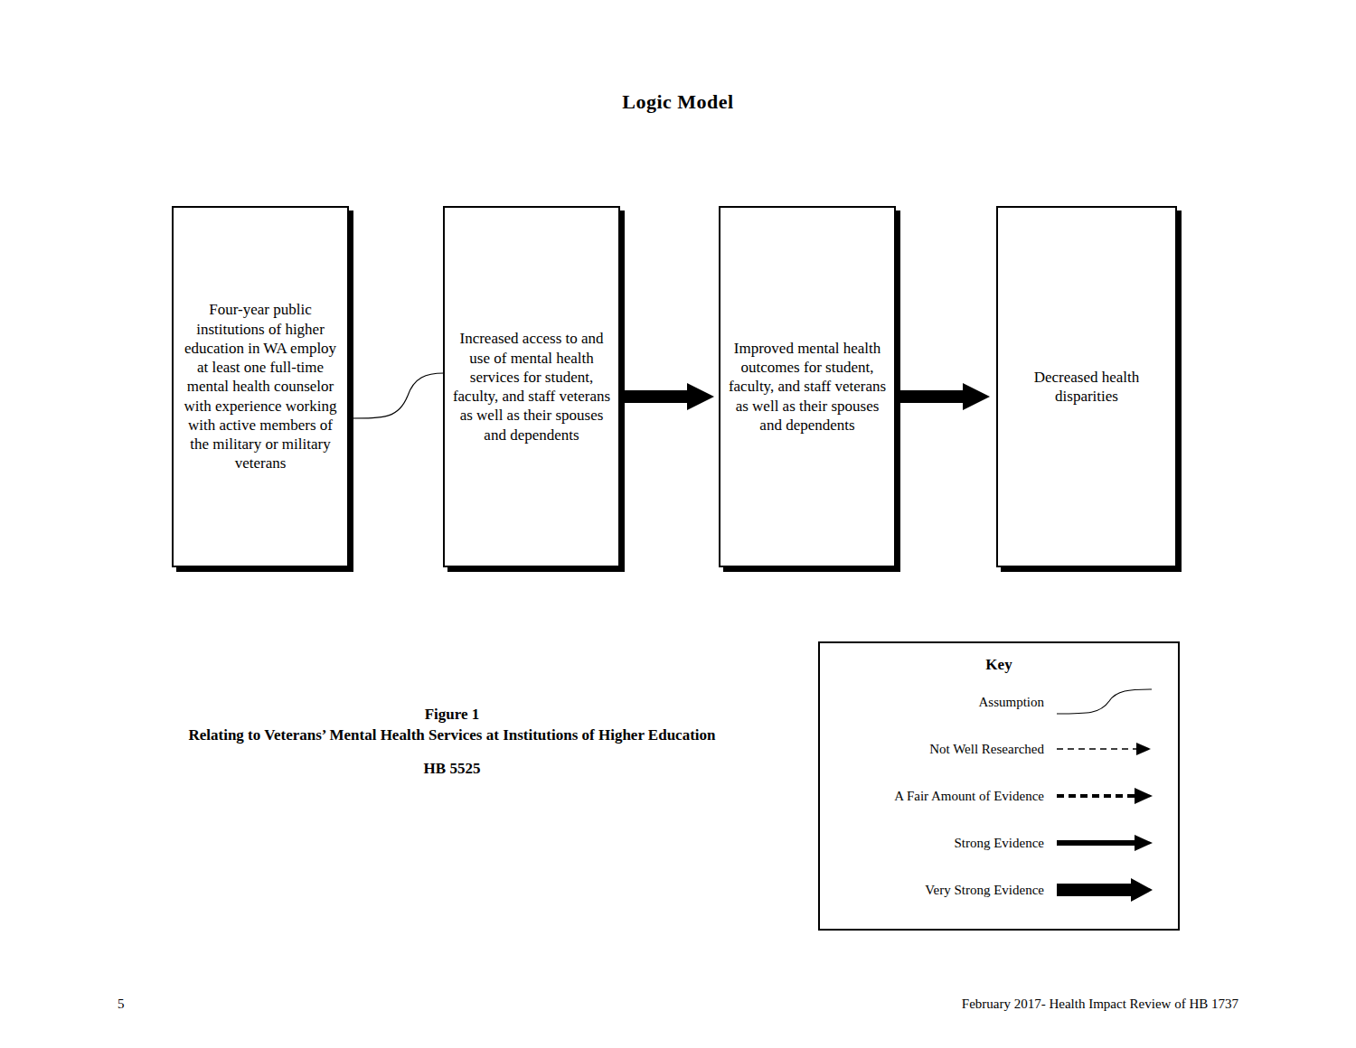Logic Model
Four-year public institutions of higher education in WA employ at least one full-time mental health counselor with experience working with active members of the military or military veterans
Increased access to and use of mental health services for student, faculty, and staff veterans as well as their spouses and dependents
Improved mental health outcomes for student, faculty, and staff veterans as well as their spouses and dependents
Decreased health disparities
Figure 1
Relating to Veterans’ Mental Health Services at Institutions of Higher Education
HB 5525
Key
Assumption
Not Well Researched
A Fair Amount of Evidence
Strong Evidence
Very Strong Evidence
5 February 2017- Health Impact Review of HB 1737